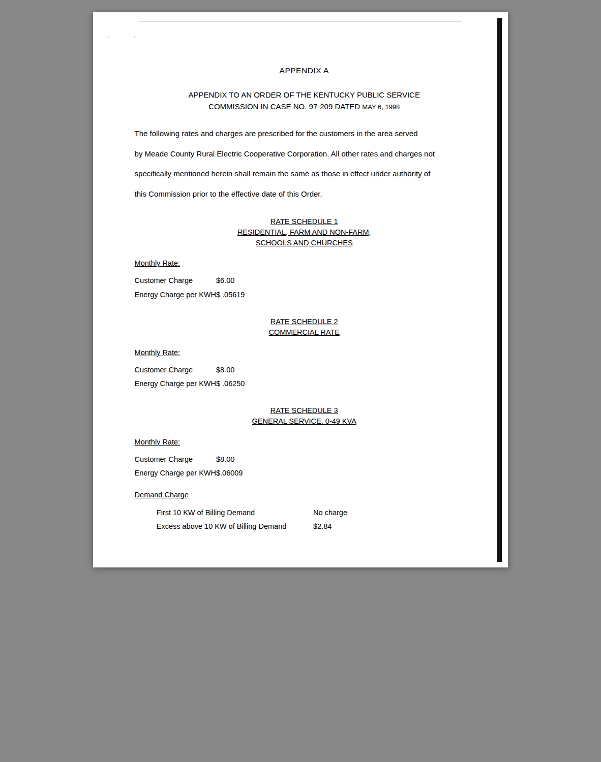· ·
APPENDIX A
APPENDIX TO AN ORDER OF THE KENTUCKY PUBLIC SERVICE
COMMISSION IN CASE NO. 97-209 DATED MAY 6, 1998
The following rates and charges are prescribed for the customers in the area served
by Meade County Rural Electric Cooperative Corporation. All other rates and charges not
specifically mentioned herein shall remain the same as those in effect under authority of
this Commission prior to the effective date of this Order.
RATE SCHEDULE 1 RESIDENTIAL, FARM AND NON-FARM, SCHOOLS AND CHURCHES
Monthly Rate:
| Customer Charge | $6.00 |
| Energy Charge per KWH | $ .05619 |
RATE SCHEDULE 2 COMMERCIAL RATE
Monthly Rate:
| Customer Charge | $8.00 |
| Energy Charge per KWH | $ .06250 |
RATE SCHEDULE 3 GENERAL SERVICE, 0-49 KVA
Monthly Rate:
| Customer Charge | $8.00 |
| Energy Charge per KWH | $.06009 |
Demand Charge
| First 10 KW of Billing Demand | No charge |
| Excess above 10 KW of Billing Demand | $2.84 |